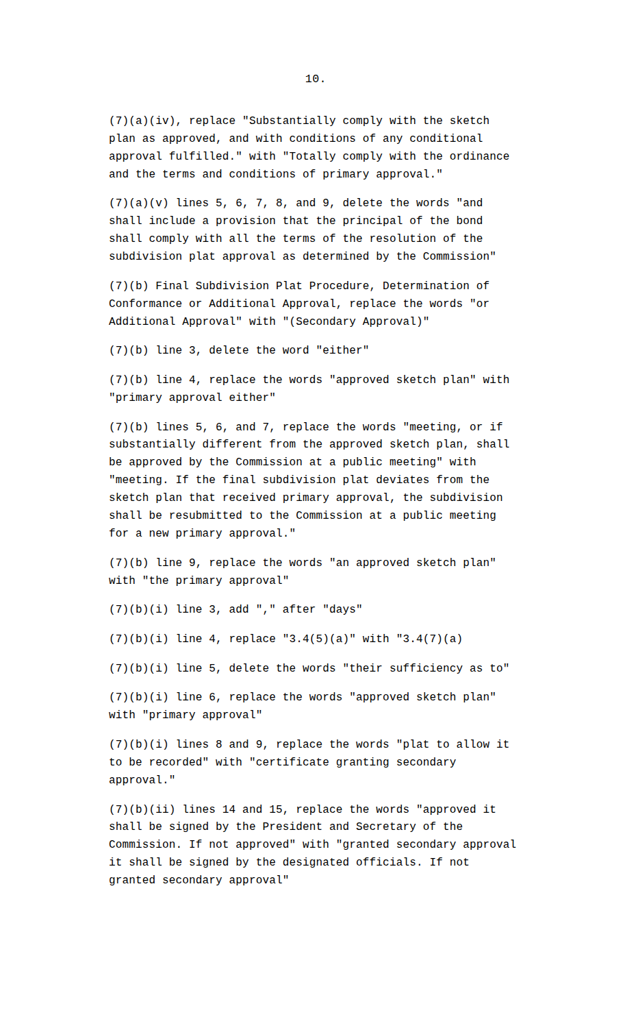10.
(7)(a)(iv), replace "Substantially comply with the sketch plan as approved, and with conditions of any conditional approval fulfilled." with "Totally comply with the ordinance and the terms and conditions of primary approval."
(7)(a)(v) lines 5, 6, 7, 8, and 9, delete the words "and shall include a provision that the principal of the bond shall comply with all the terms of the resolution of the subdivision plat approval as determined by the Commission"
(7)(b) Final Subdivision Plat Procedure, Determination of Conformance or Additional Approval, replace the words "or Additional Approval" with "(Secondary Approval)"
(7)(b) line 3, delete the word "either"
(7)(b) line 4, replace the words "approved sketch plan" with "primary approval either"
(7)(b) lines 5, 6, and 7, replace the words "meeting, or if substantially different from the approved sketch plan, shall be approved by the Commission at a public meeting" with "meeting. If the final subdivision plat deviates from the sketch plan that received primary approval, the subdivision shall be resubmitted to the Commission at a public meeting for a new primary approval."
(7)(b) line 9, replace the words "an approved sketch plan" with "the primary approval"
(7)(b)(i) line 3, add "," after "days"
(7)(b)(i) line 4, replace "3.4(5)(a)" with "3.4(7)(a)
(7)(b)(i) line 5, delete the words "their sufficiency as to"
(7)(b)(i) line 6, replace the words "approved sketch plan" with "primary approval"
(7)(b)(i) lines 8 and 9, replace the words "plat to allow it to be recorded" with "certificate granting secondary approval."
(7)(b)(ii) lines 14 and 15, replace the words "approved it shall be signed by the President and Secretary of the Commission. If not approved" with "granted secondary approval it shall be signed by the designated officials. If not granted secondary approval"